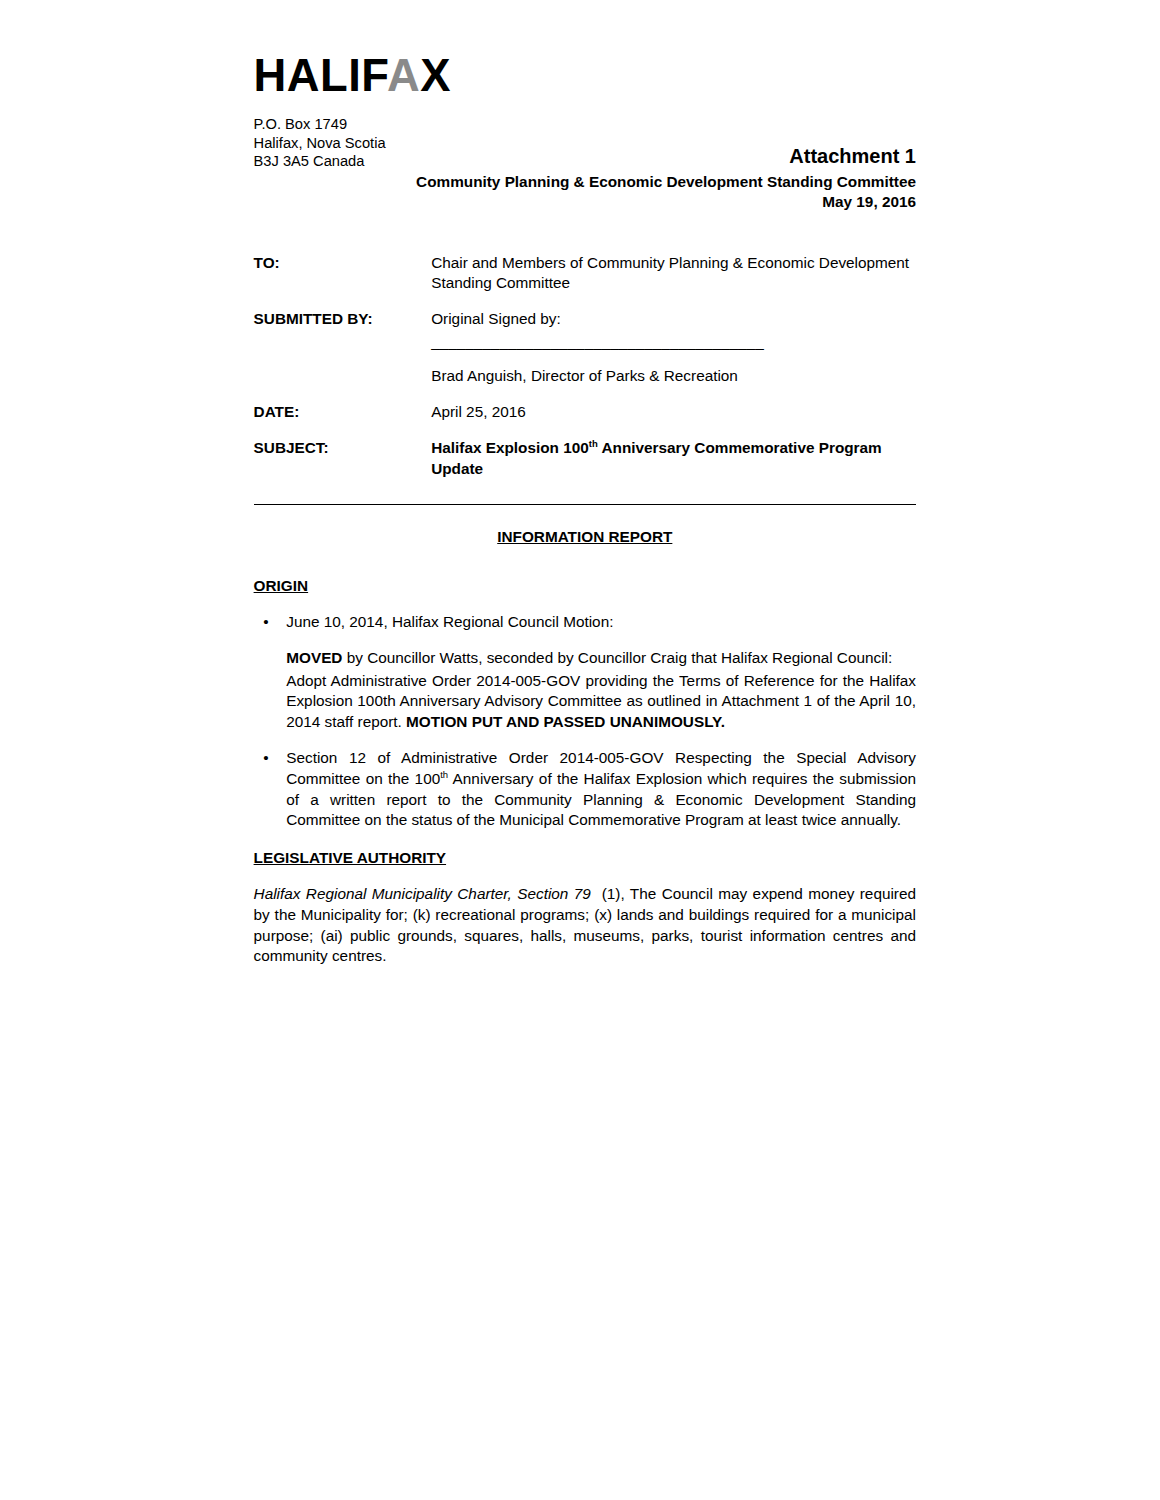HALIFAX
P.O. Box 1749
Halifax, Nova Scotia
B3J 3A5 Canada
Attachment 1
Community Planning & Economic Development Standing Committee
May 19, 2016
| TO: | Chair and Members of Community Planning & Economic Development Standing Committee |
| SUBMITTED BY: | Original Signed by: _______________________________________ Brad Anguish, Director of Parks & Recreation |
| DATE: | April 25, 2016 |
| SUBJECT: | Halifax Explosion 100 th Anniversary Commemorative Program Update |
INFORMATION REPORT
ORIGIN
June 10, 2014, Halifax Regional Council Motion:
MOVED by Councillor Watts, seconded by Councillor Craig that Halifax Regional Council:
Adopt Administrative Order 2014-005-GOV providing the Terms of Reference for the Halifax Explosion 100th Anniversary Advisory Committee as outlined in Attachment 1 of the April 10, 2014 staff report. MOTION PUT AND PASSED UNANIMOUSLY.
Section 12 of Administrative Order 2014-005-GOV Respecting the Special Advisory Committee on the 100th Anniversary of the Halifax Explosion which requires the submission of a written report to the Community Planning & Economic Development Standing Committee on the status of the Municipal Commemorative Program at least twice annually.
LEGISLATIVE AUTHORITY
Halifax Regional Municipality Charter, Section 79 (1), The Council may expend money required by the Municipality for; (k) recreational programs; (x) lands and buildings required for a municipal purpose; (ai) public grounds, squares, halls, museums, parks, tourist information centres and community centres.